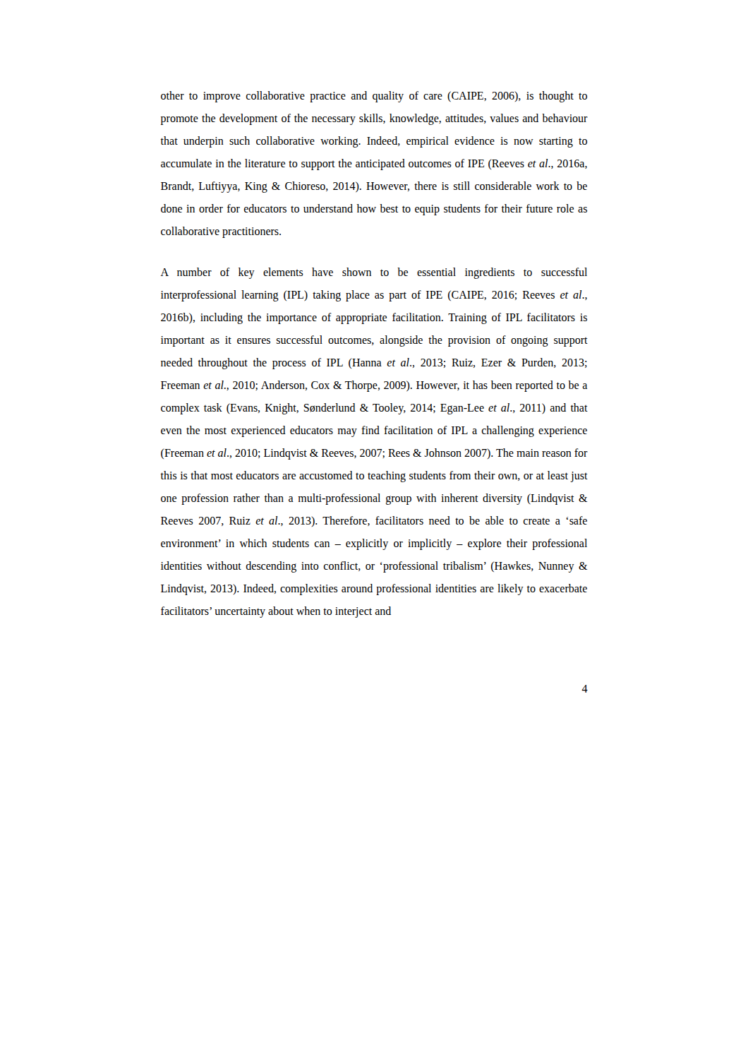other to improve collaborative practice and quality of care (CAIPE, 2006), is thought to promote the development of the necessary skills, knowledge, attitudes, values and behaviour that underpin such collaborative working. Indeed, empirical evidence is now starting to accumulate in the literature to support the anticipated outcomes of IPE (Reeves et al., 2016a, Brandt, Luftiyya, King & Chioreso, 2014). However, there is still considerable work to be done in order for educators to understand how best to equip students for their future role as collaborative practitioners.
A number of key elements have shown to be essential ingredients to successful interprofessional learning (IPL) taking place as part of IPE (CAIPE, 2016; Reeves et al., 2016b), including the importance of appropriate facilitation. Training of IPL facilitators is important as it ensures successful outcomes, alongside the provision of ongoing support needed throughout the process of IPL (Hanna et al., 2013; Ruiz, Ezer & Purden, 2013; Freeman et al., 2010; Anderson, Cox & Thorpe, 2009). However, it has been reported to be a complex task (Evans, Knight, Sønderlund & Tooley, 2014; Egan-Lee et al., 2011) and that even the most experienced educators may find facilitation of IPL a challenging experience (Freeman et al., 2010; Lindqvist & Reeves, 2007; Rees & Johnson 2007). The main reason for this is that most educators are accustomed to teaching students from their own, or at least just one profession rather than a multi-professional group with inherent diversity (Lindqvist & Reeves 2007, Ruiz et al., 2013). Therefore, facilitators need to be able to create a ‘safe environment’ in which students can – explicitly or implicitly – explore their professional identities without descending into conflict, or ‘professional tribalism’ (Hawkes, Nunney & Lindqvist, 2013). Indeed, complexities around professional identities are likely to exacerbate facilitators’ uncertainty about when to interject and
4